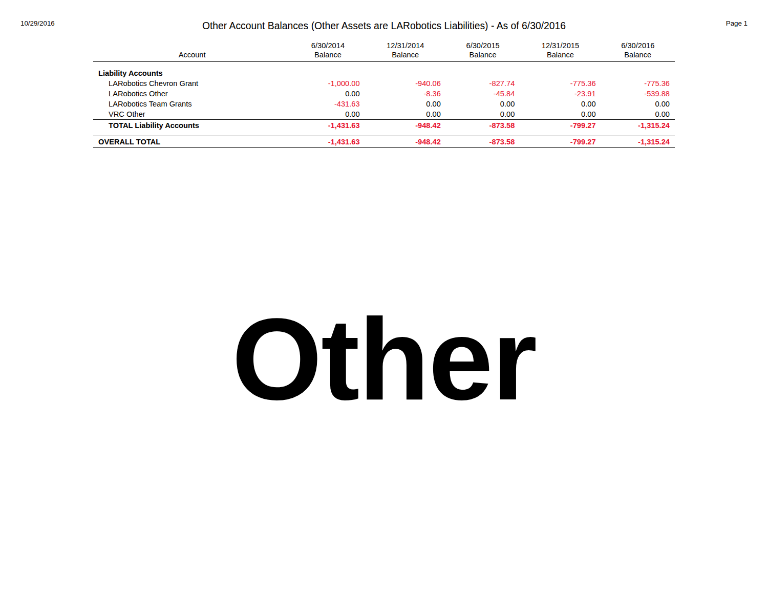10/29/2016 Page 1
Other Account Balances (Other Assets are LARobotics Liabilities) - As of 6/30/2016
| Account | 6/30/2014 Balance | 12/31/2014 Balance | 6/30/2015 Balance | 12/31/2015 Balance | 6/30/2016 Balance |
| --- | --- | --- | --- | --- | --- |
| Liability Accounts | |
| LARobotics Chevron Grant | -1,000.00 | -940.06 | -827.74 | -775.36 | -775.36 |
| LARobotics Other | 0.00 | -8.36 | -45.84 | -23.91 | -539.88 |
| LARobotics Team Grants | -431.63 | 0.00 | 0.00 | 0.00 | 0.00 |
| VRC Other | 0.00 | 0.00 | 0.00 | 0.00 | 0.00 |
| TOTAL Liability Accounts | -1,431.63 | -948.42 | -873.58 | -799.27 | -1,315.24 |
| OVERALL TOTAL | -1,431.63 | -948.42 | -873.58 | -799.27 | -1,315.24 |
Other